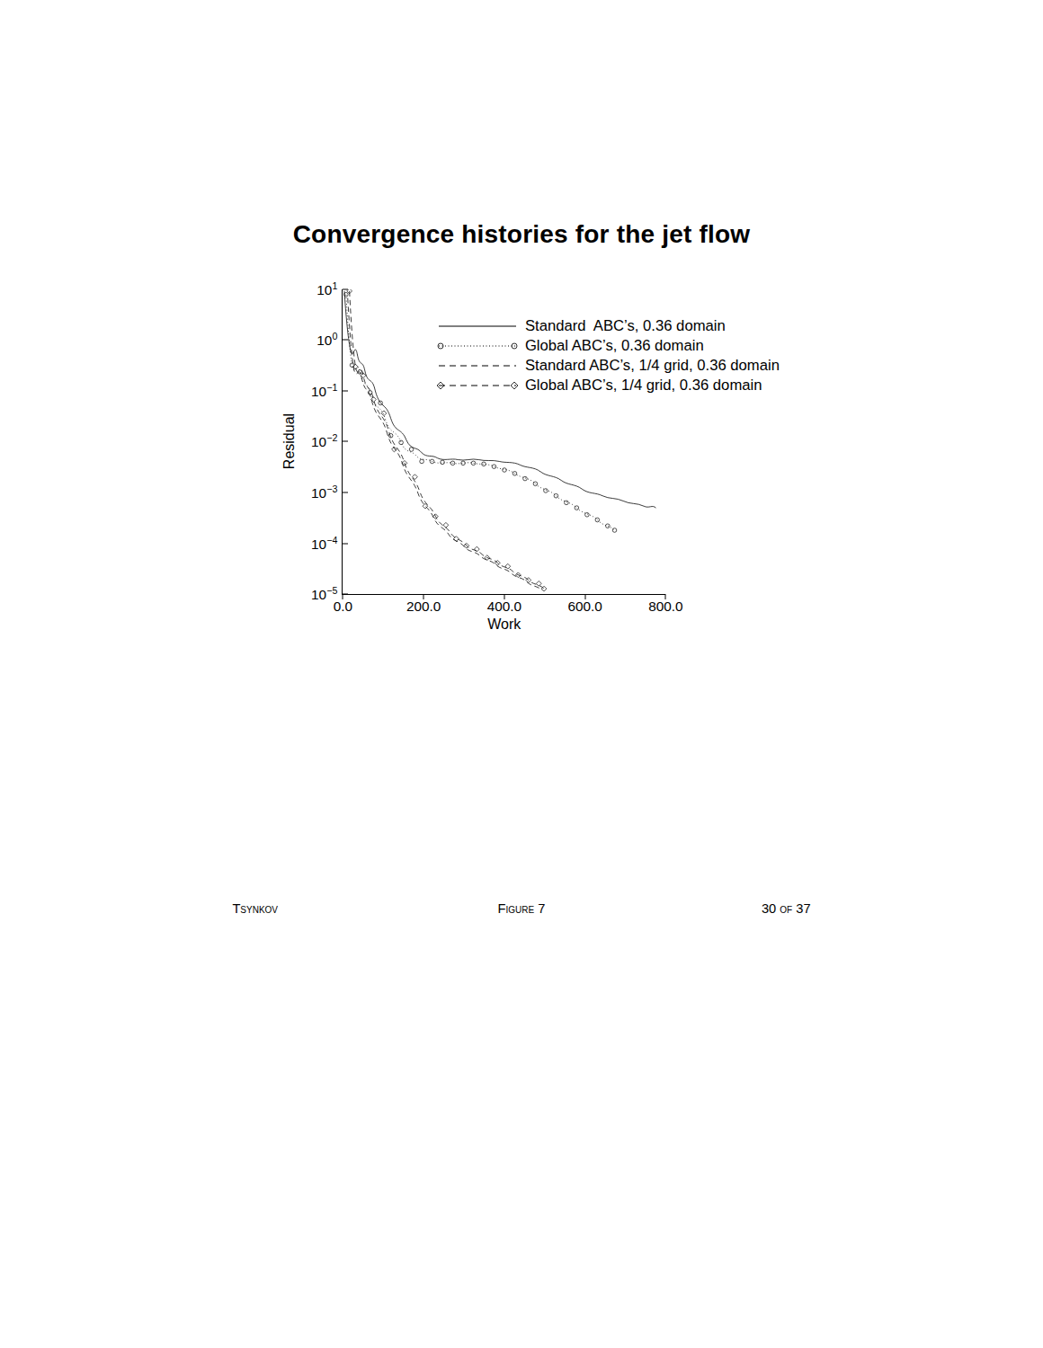Convergence histories for the jet flow
101
100
10−1
10−2
10−3
10−4
10−5
0.0
200.0
400.0
600.0
800.0
Work
Residual
| | Standard ABC’s, 0.36 domain |
| | Global ABC’s, 0.36 domain |
| | Standard ABC’s, 1/4 grid, 0.36 domain |
| | Global ABC’s, 1/4 grid, 0.36 domain |
Tsynkov Figure 7 30 of 37